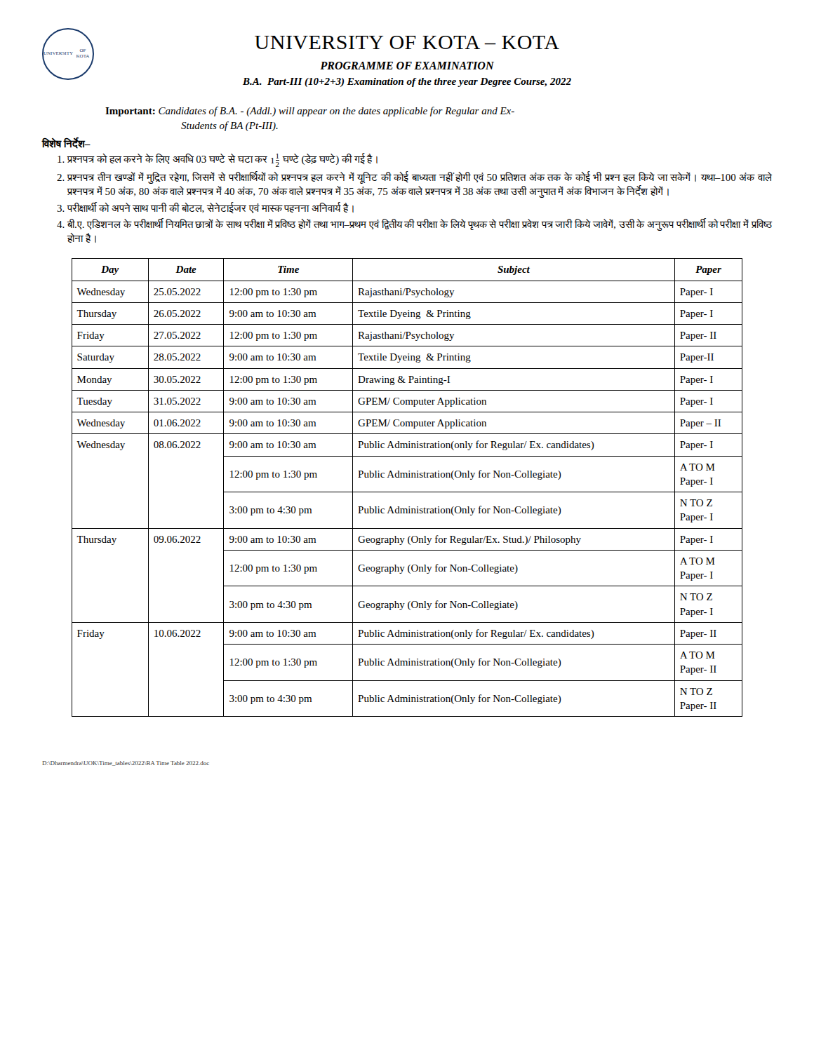UNIVERSITY OF KOTA
UNIVERSITY OF KOTA – KOTA
PROGRAMME OF EXAMINATION
B.A. Part-III (10+2+3) Examination of the three year Degree Course, 2022
Important: Candidates of B.A. - (Addl.) will appear on the dates applicable for Regular and Ex- Students of BA (Pt-III).
विशेष निर्देश–
प्रश्नपत्र को हल करने के लिए अवधि 03 घण्टे से घटा कर 112 घण्टे (डेढ़ घण्टे) की गई है।
प्रश्नपत्र तीन खण्डों में मुद्रित रहेगा, जिसमें से परीक्षार्थियों को प्रश्नपत्र हल करने में यूनिट की कोई बाध्यता नहीं होगी एवं 50 प्रतिशत अंक तक के कोई भी प्रश्न हल किये जा सकेगें। यथा–100 अंक वाले प्रश्नपत्र में 50 अंक, 80 अंक वाले प्रश्नपत्र में 40 अंक, 70 अंक वाले प्रश्नपत्र में 35 अंक, 75 अंक वाले प्रश्नपत्र में 38 अंक तथा उसी अनुपात में अंक विभाजन के निर्देश होगें।
परीक्षार्थी को अपने साथ पानी की बोटल, सेनेटाईजर एवं मास्क पहनना अनिवार्य है।
बी.ए. एडिशनल के परीक्षार्थी नियमित छात्रों के साथ परीक्षा में प्रविष्ठ होगें तथा भाग–प्रथम एवं द्वितीय की परीक्षा के लिये पृथक से परीक्षा प्रवेश पत्र जारी किये जावेगें, उसी के अनुरूप परीक्षार्थी को परीक्षा में प्रविष्ठ होना है।
| Day | Date | Time | Subject | Paper |
| --- | --- | --- | --- | --- |
| Wednesday | 25.05.2022 | 12:00 pm to 1:30 pm | Rajasthani/Psychology | Paper- I |
| Thursday | 26.05.2022 | 9:00 am to 10:30 am | Textile Dyeing & Printing | Paper- I |
| Friday | 27.05.2022 | 12:00 pm to 1:30 pm | Rajasthani/Psychology | Paper- II |
| Saturday | 28.05.2022 | 9:00 am to 10:30 am | Textile Dyeing & Printing | Paper-II |
| Monday | 30.05.2022 | 12:00 pm to 1:30 pm | Drawing & Painting-I | Paper- I |
| Tuesday | 31.05.2022 | 9:00 am to 10:30 am | GPEM/ Computer Application | Paper- I |
| Wednesday | 01.06.2022 | 9:00 am to 10:30 am | GPEM/ Computer Application | Paper – II |
| Wednesday | 08.06.2022 | 9:00 am to 10:30 am | Public Administration(only for Regular/ Ex. candidates) | Paper- I |
| 12:00 pm to 1:30 pm | Public Administration(Only for Non-Collegiate) | A TO M Paper- I |
| 3:00 pm to 4:30 pm | Public Administration(Only for Non-Collegiate) | N TO Z Paper- I |
| Thursday | 09.06.2022 | 9:00 am to 10:30 am | Geography (Only for Regular/Ex. Stud.)/ Philosophy | Paper- I |
| 12:00 pm to 1:30 pm | Geography (Only for Non-Collegiate) | A TO M Paper- I |
| 3:00 pm to 4:30 pm | Geography (Only for Non-Collegiate) | N TO Z Paper- I |
| Friday | 10.06.2022 | 9:00 am to 10:30 am | Public Administration(only for Regular/ Ex. candidates) | Paper- II |
| 12:00 pm to 1:30 pm | Public Administration(Only for Non-Collegiate) | A TO M Paper- II |
| 3:00 pm to 4:30 pm | Public Administration(Only for Non-Collegiate) | N TO Z Paper- II |
D:\Dharmendra\UOK\Time_tables\2022\BA Time Table 2022.doc